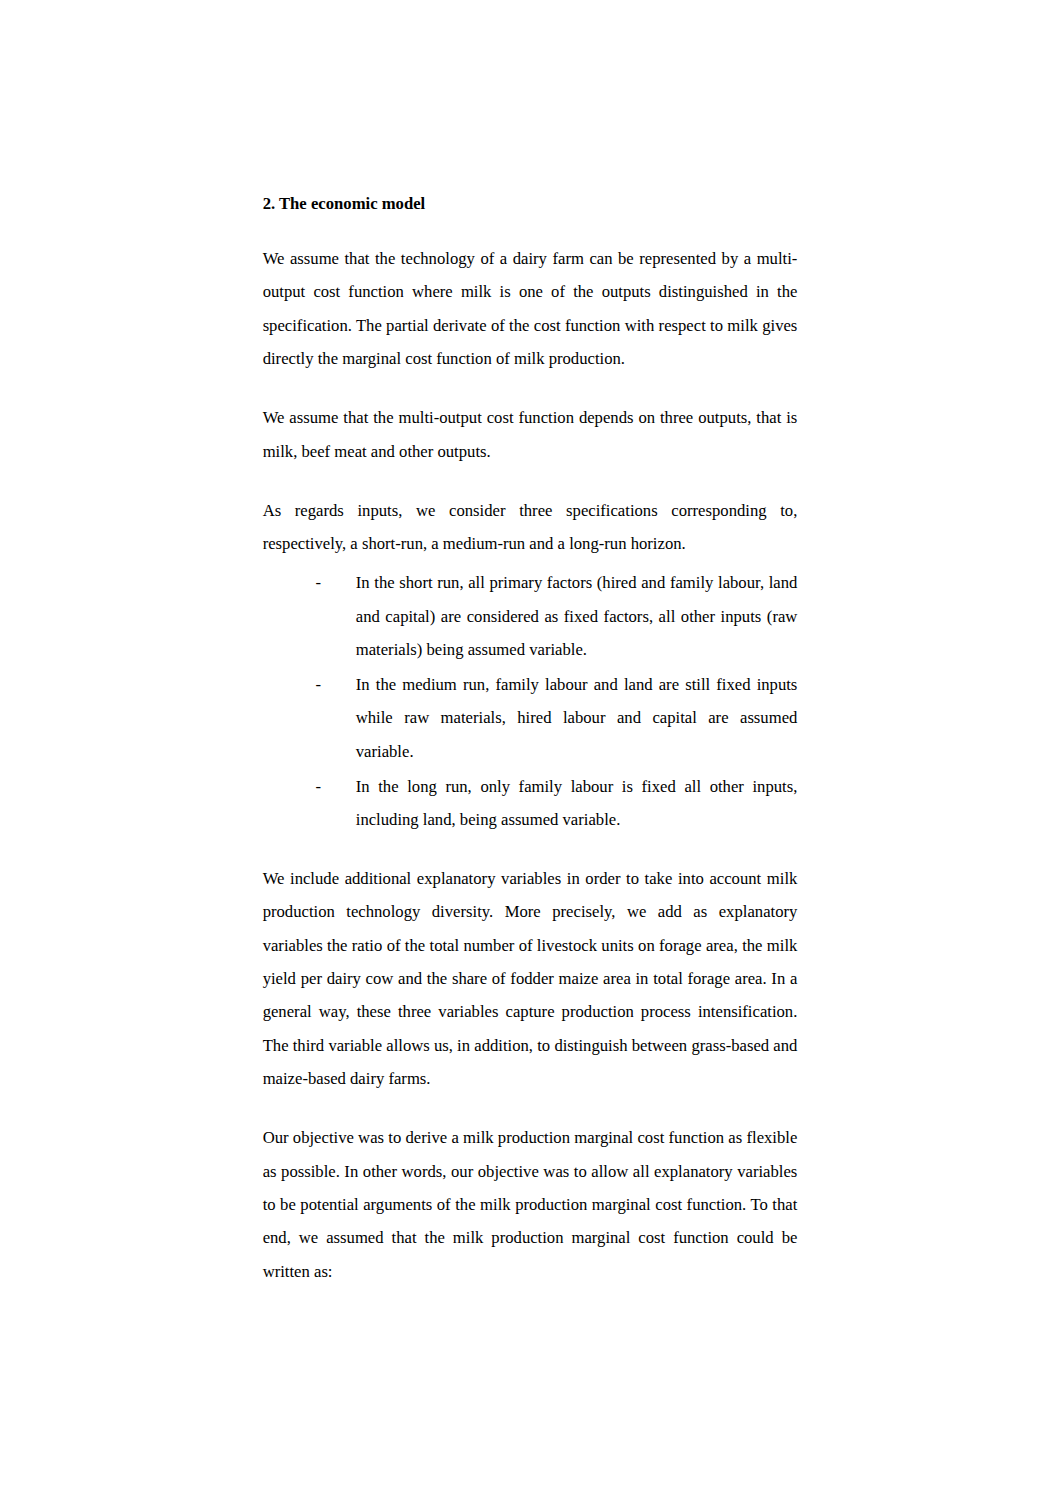2. The economic model
We assume that the technology of a dairy farm can be represented by a multi-output cost function where milk is one of the outputs distinguished in the specification. The partial derivate of the cost function with respect to milk gives directly the marginal cost function of milk production.
We assume that the multi-output cost function depends on three outputs, that is milk, beef meat and other outputs.
As regards inputs, we consider three specifications corresponding to, respectively, a short-run, a medium-run and a long-run horizon.
In the short run, all primary factors (hired and family labour, land and capital) are considered as fixed factors, all other inputs (raw materials) being assumed variable.
In the medium run, family labour and land are still fixed inputs while raw materials, hired labour and capital are assumed variable.
In the long run, only family labour is fixed all other inputs, including land, being assumed variable.
We include additional explanatory variables in order to take into account milk production technology diversity. More precisely, we add as explanatory variables the ratio of the total number of livestock units on forage area, the milk yield per dairy cow and the share of fodder maize area in total forage area. In a general way, these three variables capture production process intensification. The third variable allows us, in addition, to distinguish between grass-based and maize-based dairy farms.
Our objective was to derive a milk production marginal cost function as flexible as possible. In other words, our objective was to allow all explanatory variables to be potential arguments of the milk production marginal cost function. To that end, we assumed that the milk production marginal cost function could be written as: